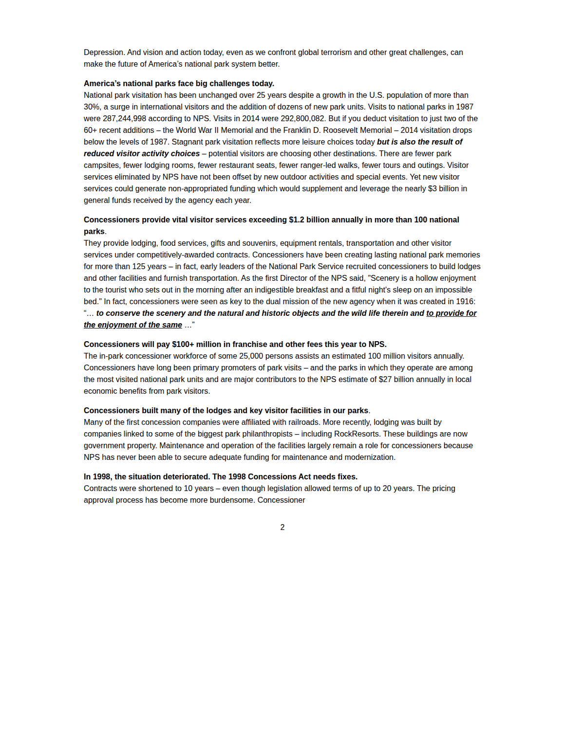Depression. And vision and action today, even as we confront global terrorism and other great challenges, can make the future of America’s national park system better.
America’s national parks face big challenges today.
National park visitation has been unchanged over 25 years despite a growth in the U.S. population of more than 30%, a surge in international visitors and the addition of dozens of new park units. Visits to national parks in 1987 were 287,244,998 according to NPS. Visits in 2014 were 292,800,082. But if you deduct visitation to just two of the 60+ recent additions – the World War II Memorial and the Franklin D. Roosevelt Memorial – 2014 visitation drops below the levels of 1987. Stagnant park visitation reflects more leisure choices today but is also the result of reduced visitor activity choices – potential visitors are choosing other destinations. There are fewer park campsites, fewer lodging rooms, fewer restaurant seats, fewer ranger-led walks, fewer tours and outings. Visitor services eliminated by NPS have not been offset by new outdoor activities and special events. Yet new visitor services could generate non-appropriated funding which would supplement and leverage the nearly $3 billion in general funds received by the agency each year.
Concessioners provide vital visitor services exceeding $1.2 billion annually in more than 100 national parks.
They provide lodging, food services, gifts and souvenirs, equipment rentals, transportation and other visitor services under competitively-awarded contracts. Concessioners have been creating lasting national park memories for more than 125 years – in fact, early leaders of the National Park Service recruited concessioners to build lodges and other facilities and furnish transportation. As the first Director of the NPS said, "Scenery is a hollow enjoyment to the tourist who sets out in the morning after an indigestible breakfast and a fitful night's sleep on an impossible bed." In fact, concessioners were seen as key to the dual mission of the new agency when it was created in 1916: “… to conserve the scenery and the natural and historic objects and the wild life therein and to provide for the enjoyment of the same …”
Concessioners will pay $100+ million in franchise and other fees this year to NPS.
The in-park concessioner workforce of some 25,000 persons assists an estimated 100 million visitors annually. Concessioners have long been primary promoters of park visits – and the parks in which they operate are among the most visited national park units and are major contributors to the NPS estimate of $27 billion annually in local economic benefits from park visitors.
Concessioners built many of the lodges and key visitor facilities in our parks.
Many of the first concession companies were affiliated with railroads. More recently, lodging was built by companies linked to some of the biggest park philanthropists – including RockResorts. These buildings are now government property. Maintenance and operation of the facilities largely remain a role for concessioners because NPS has never been able to secure adequate funding for maintenance and modernization.
In 1998, the situation deteriorated. The 1998 Concessions Act needs fixes.
Contracts were shortened to 10 years – even though legislation allowed terms of up to 20 years. The pricing approval process has become more burdensome. Concessioner
2